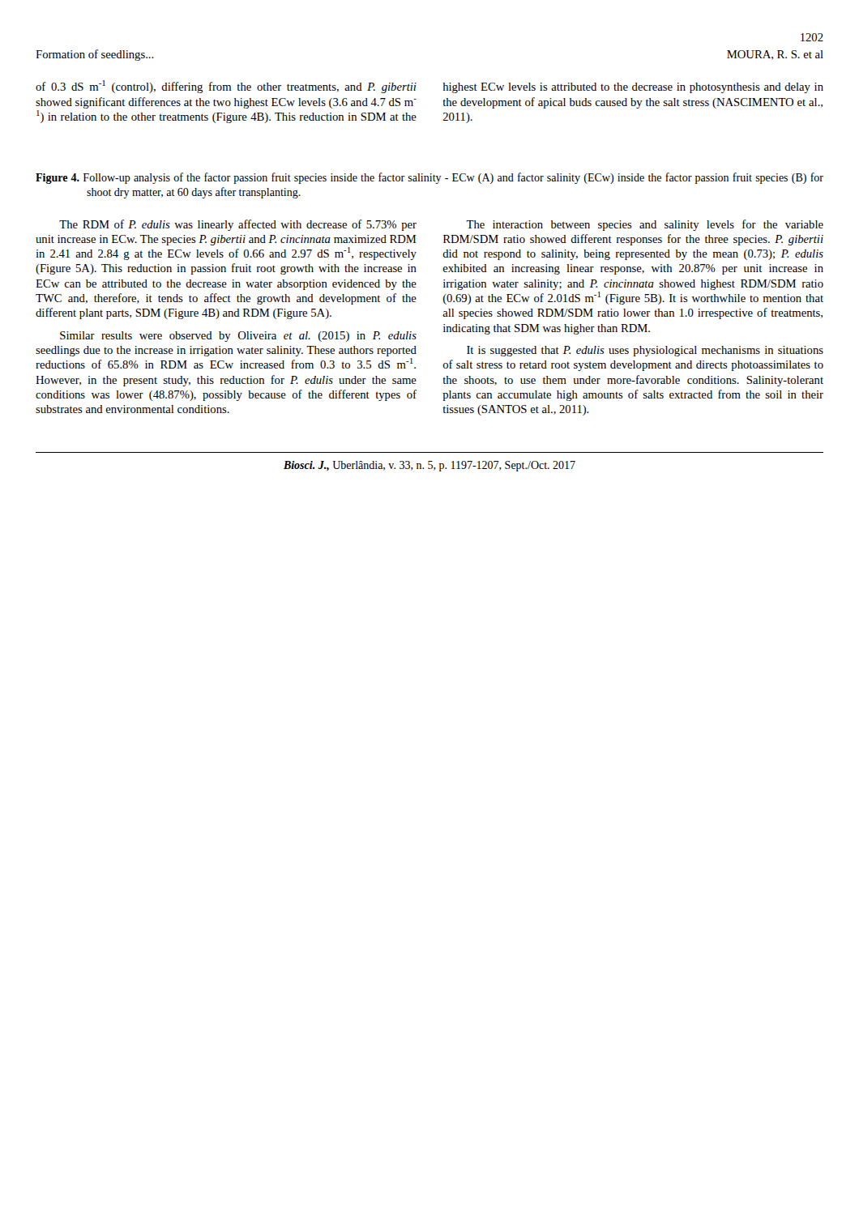1202
Formation of seedlings...
MOURA, R. S. et al
of 0.3 dS m-1 (control), differing from the other treatments, and P. gibertii showed significant differences at the two highest ECw levels (3.6 and 4.7 dS m-1) in relation to the other treatments (Figure 4B). This reduction in SDM at the highest ECw levels is attributed to the decrease in photosynthesis and delay in the development of apical buds caused by the salt stress (NASCIMENTO et al., 2011).
Figure 4. Follow-up analysis of the factor passion fruit species inside the factor salinity - ECw (A) and factor salinity (ECw) inside the factor passion fruit species (B) for shoot dry matter, at 60 days after transplanting.
The RDM of P. edulis was linearly affected with decrease of 5.73% per unit increase in ECw. The species P. gibertii and P. cincinnata maximized RDM in 2.41 and 2.84 g at the ECw levels of 0.66 and 2.97 dS m-1, respectively (Figure 5A). This reduction in passion fruit root growth with the increase in ECw can be attributed to the decrease in water absorption evidenced by the TWC and, therefore, it tends to affect the growth and development of the different plant parts, SDM (Figure 4B) and RDM (Figure 5A).
Similar results were observed by Oliveira et al. (2015) in P. edulis seedlings due to the increase in irrigation water salinity. These authors reported reductions of 65.8% in RDM as ECw increased from 0.3 to 3.5 dS m-1. However, in the present study, this reduction for P. edulis under the same conditions was lower (48.87%), possibly because of the different types of substrates and environmental conditions.
The interaction between species and salinity levels for the variable RDM/SDM ratio showed different responses for the three species. P. gibertii did not respond to salinity, being represented by the mean (0.73); P. edulis exhibited an increasing linear response, with 20.87% per unit increase in irrigation water salinity; and P. cincinnata showed highest RDM/SDM ratio (0.69) at the ECw of 2.01dS m-1 (Figure 5B). It is worthwhile to mention that all species showed RDM/SDM ratio lower than 1.0 irrespective of treatments, indicating that SDM was higher than RDM.
It is suggested that P. edulis uses physiological mechanisms in situations of salt stress to retard root system development and directs photoassimilates to the shoots, to use them under more-favorable conditions. Salinity-tolerant plants can accumulate high amounts of salts extracted from the soil in their tissues (SANTOS et al., 2011).
Biosci. J., Uberlândia, v. 33, n. 5, p. 1197-1207, Sept./Oct. 2017